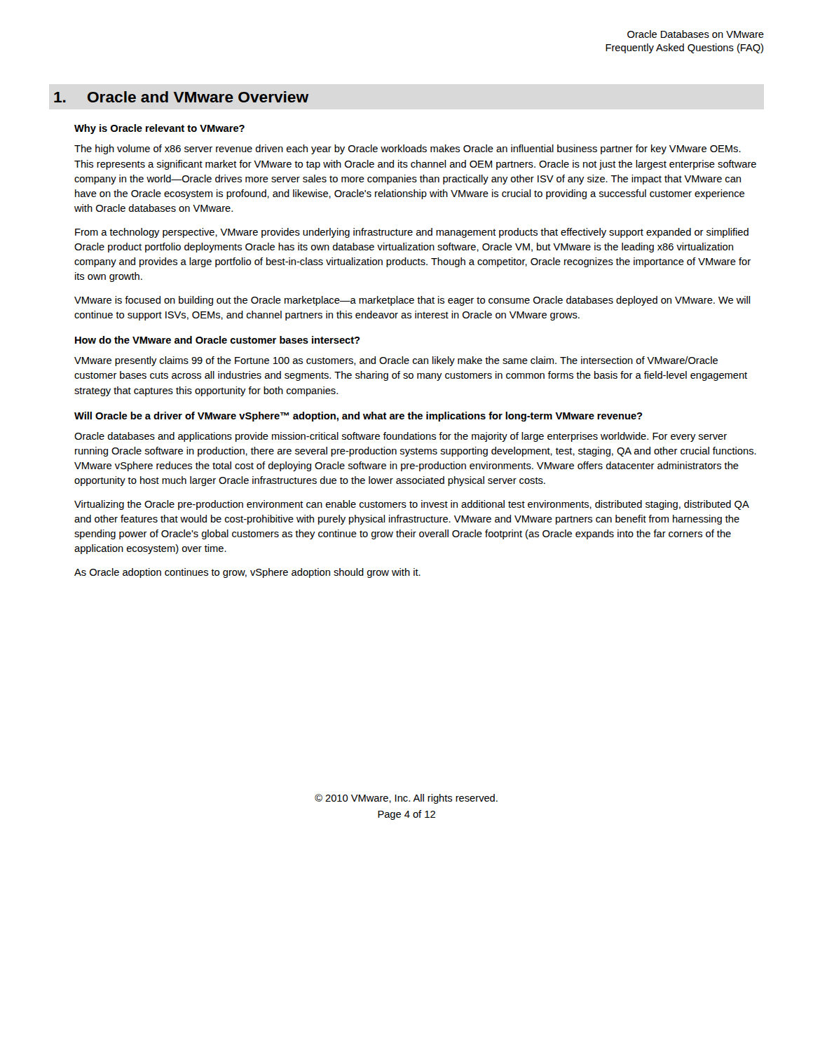Oracle Databases on VMware
Frequently Asked Questions (FAQ)
1. Oracle and VMware Overview
Why is Oracle relevant to VMware?
The high volume of x86 server revenue driven each year by Oracle workloads makes Oracle an influential business partner for key VMware OEMs. This represents a significant market for VMware to tap with Oracle and its channel and OEM partners. Oracle is not just the largest enterprise software company in the world—Oracle drives more server sales to more companies than practically any other ISV of any size. The impact that VMware can have on the Oracle ecosystem is profound, and likewise, Oracle's relationship with VMware is crucial to providing a successful customer experience with Oracle databases on VMware.
From a technology perspective, VMware provides underlying infrastructure and management products that effectively support expanded or simplified Oracle product portfolio deployments Oracle has its own database virtualization software, Oracle VM, but VMware is the leading x86 virtualization company and provides a large portfolio of best-in-class virtualization products. Though a competitor, Oracle recognizes the importance of VMware for its own growth.
VMware is focused on building out the Oracle marketplace—a marketplace that is eager to consume Oracle databases deployed on VMware. We will continue to support ISVs, OEMs, and channel partners in this endeavor as interest in Oracle on VMware grows.
How do the VMware and Oracle customer bases intersect?
VMware presently claims 99 of the Fortune 100 as customers, and Oracle can likely make the same claim. The intersection of VMware/Oracle customer bases cuts across all industries and segments. The sharing of so many customers in common forms the basis for a field-level engagement strategy that captures this opportunity for both companies.
Will Oracle be a driver of VMware vSphere™ adoption, and what are the implications for long-term VMware revenue?
Oracle databases and applications provide mission-critical software foundations for the majority of large enterprises worldwide. For every server running Oracle software in production, there are several pre-production systems supporting development, test, staging, QA and other crucial functions. VMware vSphere reduces the total cost of deploying Oracle software in pre-production environments. VMware offers datacenter administrators the opportunity to host much larger Oracle infrastructures due to the lower associated physical server costs.
Virtualizing the Oracle pre-production environment can enable customers to invest in additional test environments, distributed staging, distributed QA and other features that would be cost-prohibitive with purely physical infrastructure. VMware and VMware partners can benefit from harnessing the spending power of Oracle's global customers as they continue to grow their overall Oracle footprint (as Oracle expands into the far corners of the application ecosystem) over time.
As Oracle adoption continues to grow, vSphere adoption should grow with it.
© 2010 VMware, Inc. All rights reserved.
Page 4 of 12